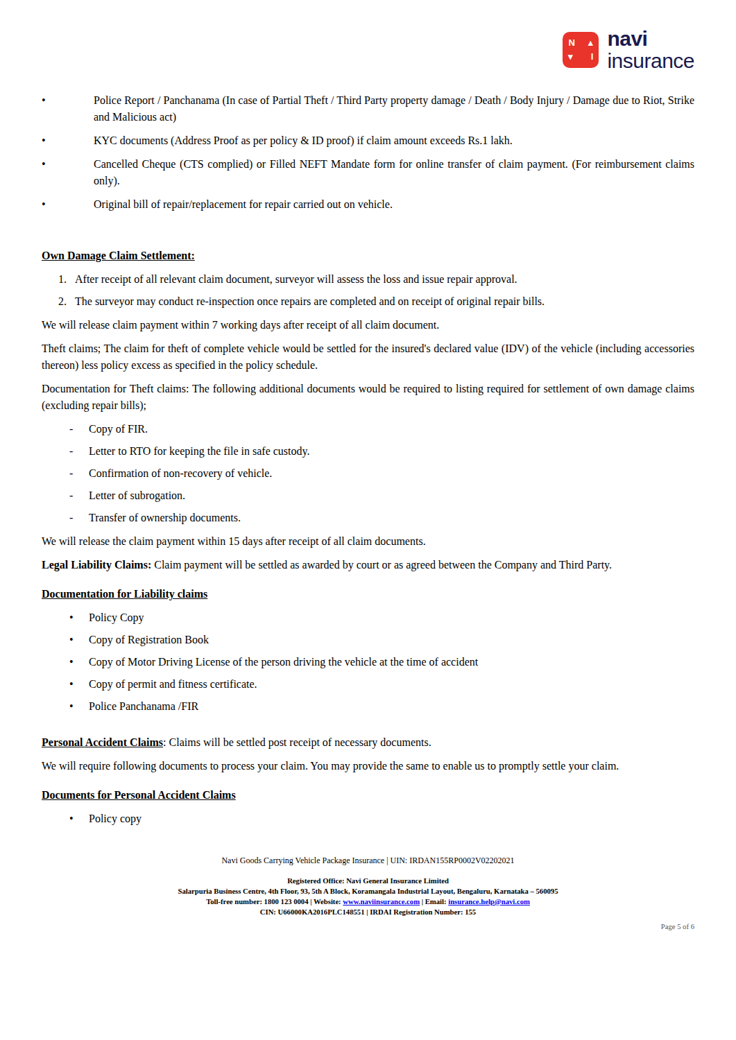N ▴ ▾ I
navi
insurance
Police Report / Panchanama (In case of Partial Theft / Third Party property damage / Death / Body Injury / Damage due to Riot, Strike and Malicious act)
KYC documents (Address Proof as per policy & ID proof) if claim amount exceeds Rs.1 lakh.
Cancelled Cheque (CTS complied) or Filled NEFT Mandate form for online transfer of claim payment. (For reimbursement claims only).
Original bill of repair/replacement for repair carried out on vehicle.
Own Damage Claim Settlement:
After receipt of all relevant claim document, surveyor will assess the loss and issue repair approval.
The surveyor may conduct re-inspection once repairs are completed and on receipt of original repair bills.
We will release claim payment within 7 working days after receipt of all claim document.
Theft claims; The claim for theft of complete vehicle would be settled for the insured's declared value (IDV) of the vehicle (including accessories thereon) less policy excess as specified in the policy schedule.
Documentation for Theft claims: The following additional documents would be required to listing required for settlement of own damage claims (excluding repair bills);
Copy of FIR.
Letter to RTO for keeping the file in safe custody.
Confirmation of non-recovery of vehicle.
Letter of subrogation.
Transfer of ownership documents.
We will release the claim payment within 15 days after receipt of all claim documents.
Legal Liability Claims: Claim payment will be settled as awarded by court or as agreed between the Company and Third Party.
Documentation for Liability claims
Policy Copy
Copy of Registration Book
Copy of Motor Driving License of the person driving the vehicle at the time of accident
Copy of permit and fitness certificate.
Police Panchanama /FIR
Personal Accident Claims: Claims will be settled post receipt of necessary documents.
We will require following documents to process your claim. You may provide the same to enable us to promptly settle your claim.
Documents for Personal Accident Claims
Policy copy
Navi Goods Carrying Vehicle Package Insurance | UIN: IRDAN155RP0002V02202021
Registered Office: Navi General Insurance Limited
Salarpuria Business Centre, 4th Floor, 93, 5th A Block, Koramangala Industrial Layout, Bengaluru, Karnataka – 560095
Toll-free number: 1800 123 0004 | Website: www.naviinsurance.com | Email: insurance.help@navi.com
CIN: U66000KA2016PLC148551 | IRDAI Registration Number: 155
Page 5 of 6